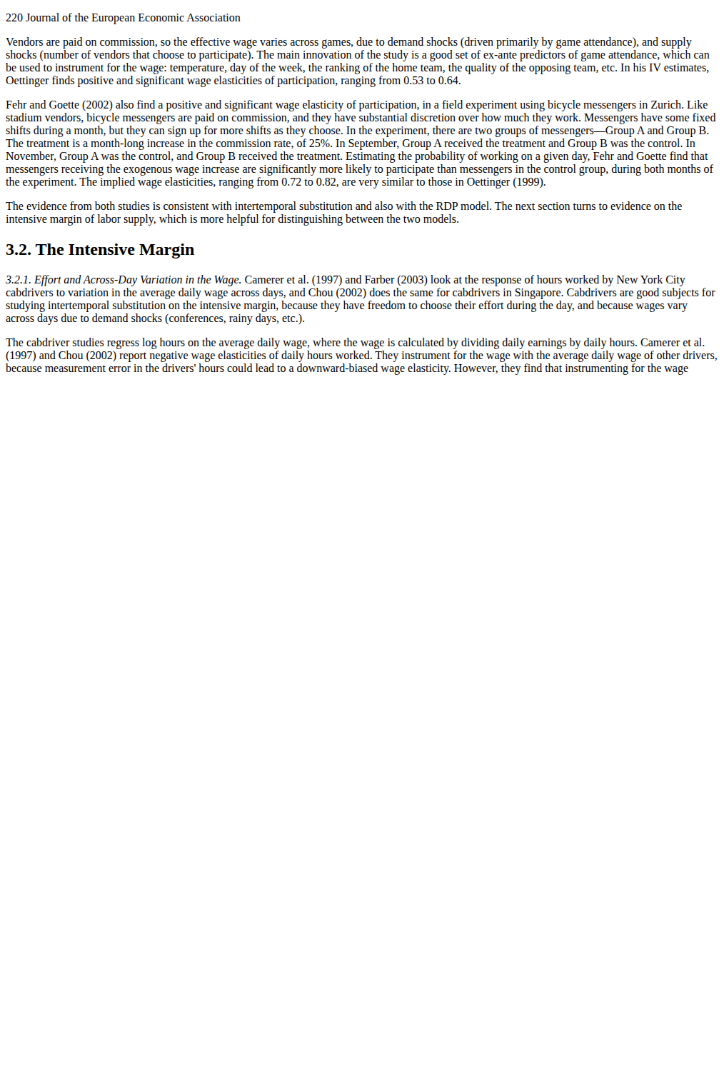220 Journal of the European Economic Association
Vendors are paid on commission, so the effective wage varies across games, due to demand shocks (driven primarily by game attendance), and supply shocks (number of vendors that choose to participate). The main innovation of the study is a good set of ex-ante predictors of game attendance, which can be used to instrument for the wage: temperature, day of the week, the ranking of the home team, the quality of the opposing team, etc. In his IV estimates, Oettinger finds positive and significant wage elasticities of participation, ranging from 0.53 to 0.64.
Fehr and Goette (2002) also find a positive and significant wage elasticity of participation, in a field experiment using bicycle messengers in Zurich. Like stadium vendors, bicycle messengers are paid on commission, and they have substantial discretion over how much they work. Messengers have some fixed shifts during a month, but they can sign up for more shifts as they choose. In the experiment, there are two groups of messengers—Group A and Group B. The treatment is a month-long increase in the commission rate, of 25%. In September, Group A received the treatment and Group B was the control. In November, Group A was the control, and Group B received the treatment. Estimating the probability of working on a given day, Fehr and Goette find that messengers receiving the exogenous wage increase are significantly more likely to participate than messengers in the control group, during both months of the experiment. The implied wage elasticities, ranging from 0.72 to 0.82, are very similar to those in Oettinger (1999).
The evidence from both studies is consistent with intertemporal substitution and also with the RDP model. The next section turns to evidence on the intensive margin of labor supply, which is more helpful for distinguishing between the two models.
3.2. The Intensive Margin
3.2.1. Effort and Across-Day Variation in the Wage. Camerer et al. (1997) and Farber (2003) look at the response of hours worked by New York City cabdrivers to variation in the average daily wage across days, and Chou (2002) does the same for cabdrivers in Singapore. Cabdrivers are good subjects for studying intertemporal substitution on the intensive margin, because they have freedom to choose their effort during the day, and because wages vary across days due to demand shocks (conferences, rainy days, etc.).
The cabdriver studies regress log hours on the average daily wage, where the wage is calculated by dividing daily earnings by daily hours. Camerer et al. (1997) and Chou (2002) report negative wage elasticities of daily hours worked. They instrument for the wage with the average daily wage of other drivers, because measurement error in the drivers' hours could lead to a downward-biased wage elasticity. However, they find that instrumenting for the wage